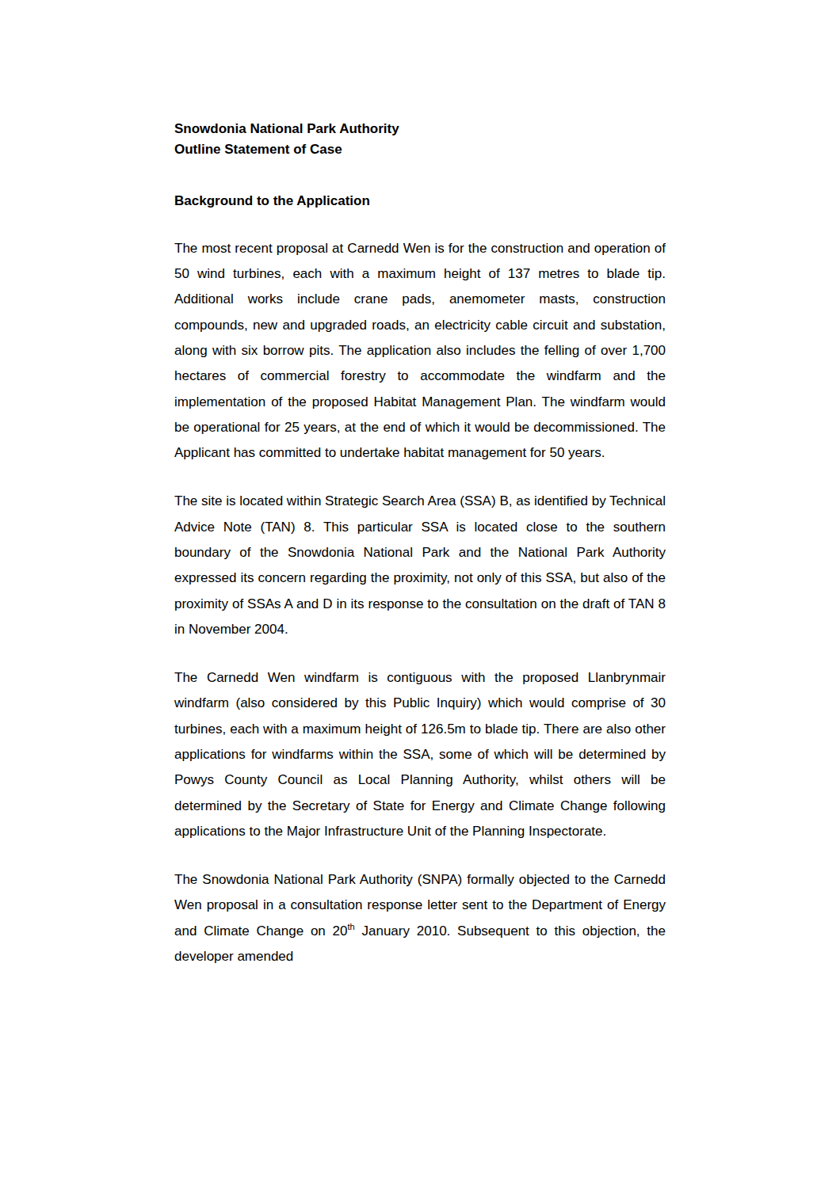Snowdonia National Park Authority
Outline Statement of Case
Background to the Application
The most recent proposal at Carnedd Wen is for the construction and operation of 50 wind turbines, each with a maximum height of 137 metres to blade tip. Additional works include crane pads, anemometer masts, construction compounds, new and upgraded roads, an electricity cable circuit and substation, along with six borrow pits. The application also includes the felling of over 1,700 hectares of commercial forestry to accommodate the windfarm and the implementation of the proposed Habitat Management Plan. The windfarm would be operational for 25 years, at the end of which it would be decommissioned. The Applicant has committed to undertake habitat management for 50 years.
The site is located within Strategic Search Area (SSA) B, as identified by Technical Advice Note (TAN) 8. This particular SSA is located close to the southern boundary of the Snowdonia National Park and the National Park Authority expressed its concern regarding the proximity, not only of this SSA, but also of the proximity of SSAs A and D in its response to the consultation on the draft of TAN 8 in November 2004.
The Carnedd Wen windfarm is contiguous with the proposed Llanbrynmair windfarm (also considered by this Public Inquiry) which would comprise of 30 turbines, each with a maximum height of 126.5m to blade tip. There are also other applications for windfarms within the SSA, some of which will be determined by Powys County Council as Local Planning Authority, whilst others will be determined by the Secretary of State for Energy and Climate Change following applications to the Major Infrastructure Unit of the Planning Inspectorate.
The Snowdonia National Park Authority (SNPA) formally objected to the Carnedd Wen proposal in a consultation response letter sent to the Department of Energy and Climate Change on 20th January 2010. Subsequent to this objection, the developer amended